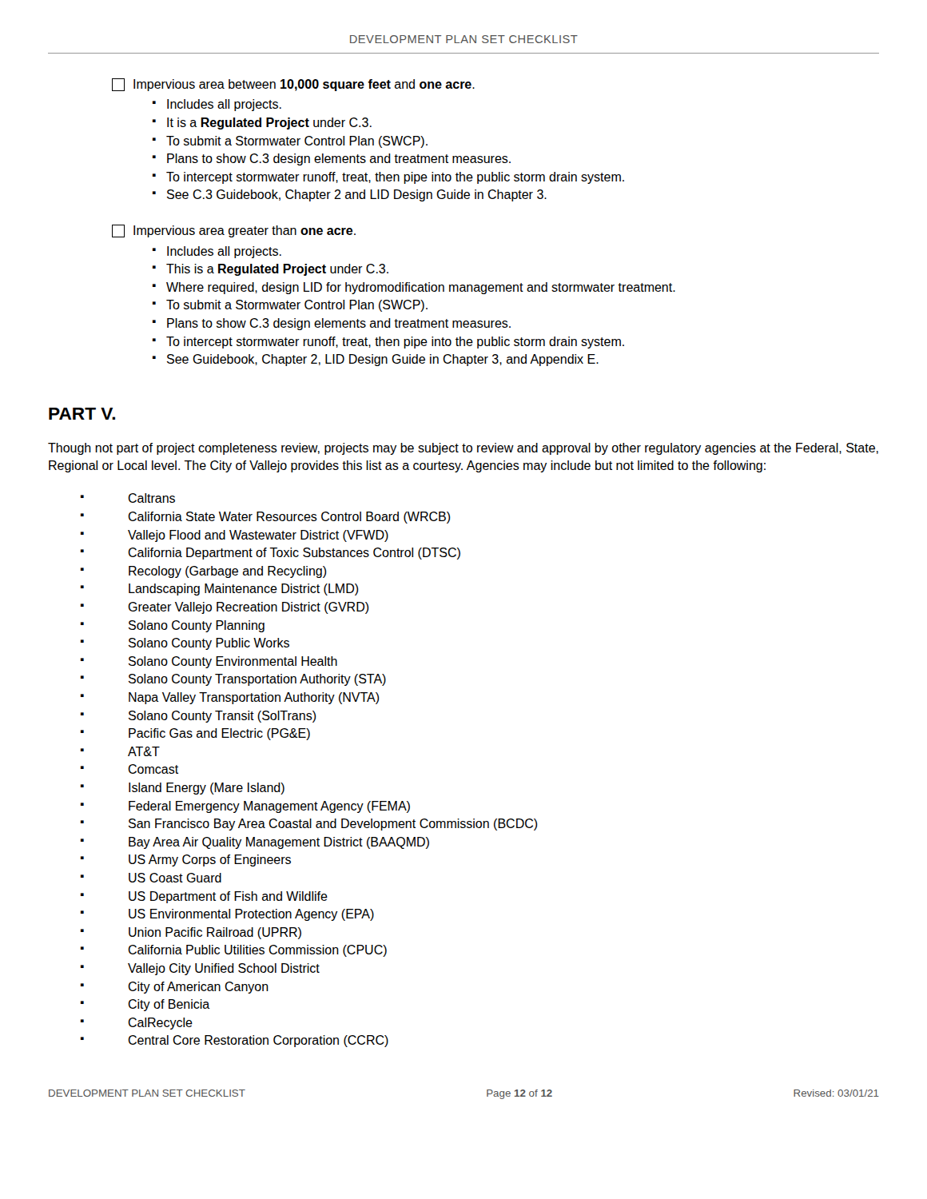DEVELOPMENT PLAN SET CHECKLIST
Impervious area between 10,000 square feet and one acre.
Includes all projects.
It is a Regulated Project under C.3.
To submit a Stormwater Control Plan (SWCP).
Plans to show C.3 design elements and treatment measures.
To intercept stormwater runoff, treat, then pipe into the public storm drain system.
See C.3 Guidebook, Chapter 2 and LID Design Guide in Chapter 3.
Impervious area greater than one acre.
Includes all projects.
This is a Regulated Project under C.3.
Where required, design LID for hydromodification management and stormwater treatment.
To submit a Stormwater Control Plan (SWCP).
Plans to show C.3 design elements and treatment measures.
To intercept stormwater runoff, treat, then pipe into the public storm drain system.
See Guidebook, Chapter 2, LID Design Guide in Chapter 3, and Appendix E.
PART V.
Though not part of project completeness review, projects may be subject to review and approval by other regulatory agencies at the Federal, State, Regional or Local level. The City of Vallejo provides this list as a courtesy. Agencies may include but not limited to the following:
Caltrans
California State Water Resources Control Board (WRCB)
Vallejo Flood and Wastewater District (VFWD)
California Department of Toxic Substances Control (DTSC)
Recology (Garbage and Recycling)
Landscaping Maintenance District (LMD)
Greater Vallejo Recreation District (GVRD)
Solano County Planning
Solano County Public Works
Solano County Environmental Health
Solano County Transportation Authority (STA)
Napa Valley Transportation Authority (NVTA)
Solano County Transit (SolTrans)
Pacific Gas and Electric (PG&E)
AT&T
Comcast
Island Energy (Mare Island)
Federal Emergency Management Agency (FEMA)
San Francisco Bay Area Coastal and Development Commission (BCDC)
Bay Area Air Quality Management District (BAAQMD)
US Army Corps of Engineers
US Coast Guard
US Department of Fish and Wildlife
US Environmental Protection Agency (EPA)
Union Pacific Railroad (UPRR)
California Public Utilities Commission (CPUC)
Vallejo City Unified School District
City of American Canyon
City of Benicia
CalRecycle
Central Core Restoration Corporation (CCRC)
DEVELOPMENT PLAN SET CHECKLIST
Page 12 of 12
Revised: 03/01/21